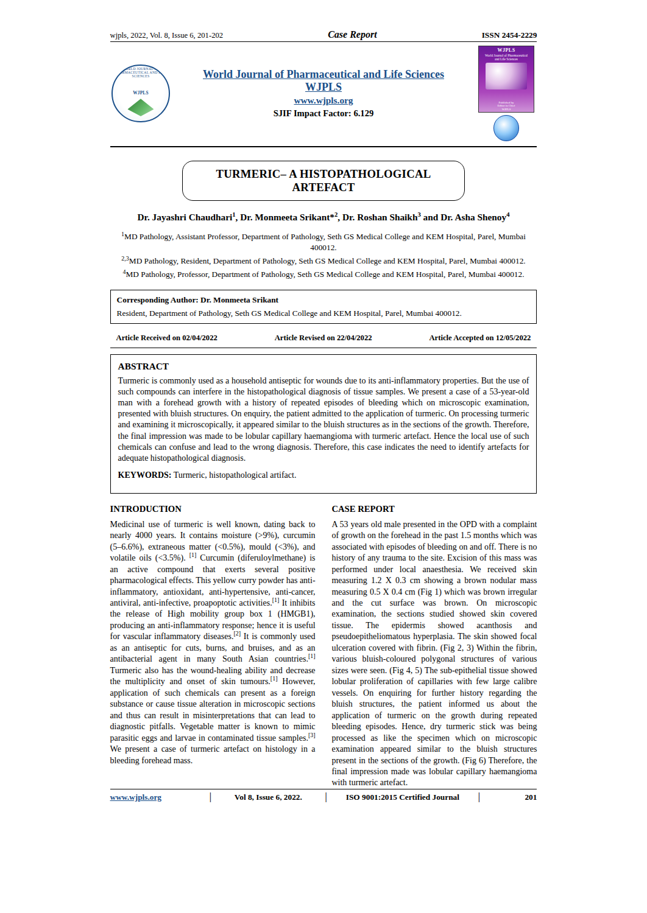wjpls, 2022, Vol. 8, Issue 6, 201-202
Case Report
ISSN 2454-2229
WORLD JOURNAL OF PHARMACEUTICAL AND LIFE SCIENCES
WJPLS
World Journal of Pharmaceutical and Life Sciences
WJPLS
www.wjpls.org
SJIF Impact Factor: 6.129
WJPLS
World Journal of Pharmaceutical
and Life Sciences
Published by
Editor in Chief
WJPLS
TURMERIC– A HISTOPATHOLOGICAL ARTEFACT
Dr. Jayashri Chaudhari1, Dr. Monmeeta Srikant*2, Dr. Roshan Shaikh3 and Dr. Asha Shenoy4
1MD Pathology, Assistant Professor, Department of Pathology, Seth GS Medical College and KEM Hospital, Parel, Mumbai 400012.
2,3MD Pathology, Resident, Department of Pathology, Seth GS Medical College and KEM Hospital, Parel, Mumbai 400012.
4MD Pathology, Professor, Department of Pathology, Seth GS Medical College and KEM Hospital, Parel, Mumbai 400012.
Corresponding Author: Dr. Monmeeta Srikant
Resident, Department of Pathology, Seth GS Medical College and KEM Hospital, Parel, Mumbai 400012.
Article Received on 02/04/2022
Article Revised on 22/04/2022
Article Accepted on 12/05/2022
ABSTRACT
Turmeric is commonly used as a household antiseptic for wounds due to its anti-inflammatory properties. But the use of such compounds can interfere in the histopathological diagnosis of tissue samples. We present a case of a 53-year-old man with a forehead growth with a history of repeated episodes of bleeding which on microscopic examination, presented with bluish structures. On enquiry, the patient admitted to the application of turmeric. On processing turmeric and examining it microscopically, it appeared similar to the bluish structures as in the sections of the growth. Therefore, the final impression was made to be lobular capillary haemangioma with turmeric artefact. Hence the local use of such chemicals can confuse and lead to the wrong diagnosis. Therefore, this case indicates the need to identify artefacts for adequate histopathological diagnosis.
KEYWORDS: Turmeric, histopathological artifact.
INTRODUCTION
Medicinal use of turmeric is well known, dating back to nearly 4000 years. It contains moisture (>9%), curcumin (5–6.6%), extraneous matter (<0.5%), mould (<3%), and volatile oils (<3.5%). [1] Curcumin (diferuloylmethane) is an active compound that exerts several positive pharmacological effects. This yellow curry powder has anti-inflammatory, antioxidant, anti-hypertensive, anti-cancer, antiviral, anti-infective, proapoptotic activities.[1] It inhibits the release of High mobility group box 1 (HMGB1), producing an anti-inflammatory response; hence it is useful for vascular inflammatory diseases.[2] It is commonly used as an antiseptic for cuts, burns, and bruises, and as an antibacterial agent in many South Asian countries.[1] Turmeric also has the wound-healing ability and decrease the multiplicity and onset of skin tumours.[1] However, application of such chemicals can present as a foreign substance or cause tissue alteration in microscopic sections and thus can result in misinterpretations that can lead to diagnostic pitfalls. Vegetable matter is known to mimic parasitic eggs and larvae in contaminated tissue samples.[3] We present a case of turmeric artefact on histology in a bleeding forehead mass.
CASE REPORT
A 53 years old male presented in the OPD with a complaint of growth on the forehead in the past 1.5 months which was associated with episodes of bleeding on and off. There is no history of any trauma to the site. Excision of this mass was performed under local anaesthesia. We received skin measuring 1.2 X 0.3 cm showing a brown nodular mass measuring 0.5 X 0.4 cm (Fig 1) which was brown irregular and the cut surface was brown. On microscopic examination, the sections studied showed skin covered tissue. The epidermis showed acanthosis and pseudoepitheliomatous hyperplasia. The skin showed focal ulceration covered with fibrin. (Fig 2, 3) Within the fibrin, various bluish-coloured polygonal structures of various sizes were seen. (Fig 4, 5) The sub-epithelial tissue showed lobular proliferation of capillaries with few large calibre vessels. On enquiring for further history regarding the bluish structures, the patient informed us about the application of turmeric on the growth during repeated bleeding episodes. Hence, dry turmeric stick was being processed as like the specimen which on microscopic examination appeared similar to the bluish structures present in the sections of the growth. (Fig 6) Therefore, the final impression made was lobular capillary haemangioma with turmeric artefact.
www.wjpls.org
│
Vol 8, Issue 6, 2022.
│
ISO 9001:2015 Certified Journal
│
201